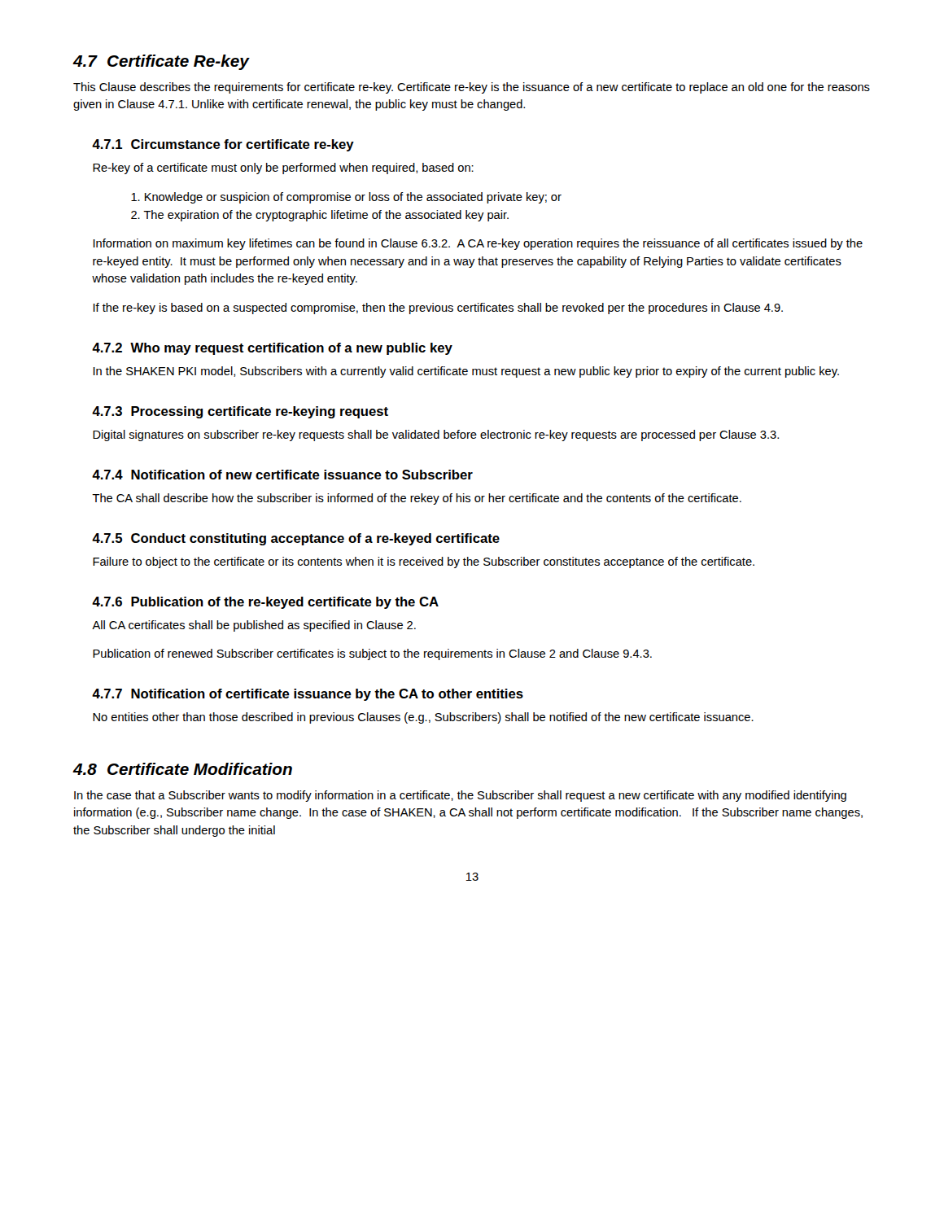4.7 Certificate Re-key
This Clause describes the requirements for certificate re-key. Certificate re-key is the issuance of a new certificate to replace an old one for the reasons given in Clause 4.7.1. Unlike with certificate renewal, the public key must be changed.
4.7.1 Circumstance for certificate re-key
Re-key of a certificate must only be performed when required, based on:
1. Knowledge or suspicion of compromise or loss of the associated private key; or
2. The expiration of the cryptographic lifetime of the associated key pair.
Information on maximum key lifetimes can be found in Clause 6.3.2. A CA re-key operation requires the reissuance of all certificates issued by the re-keyed entity. It must be performed only when necessary and in a way that preserves the capability of Relying Parties to validate certificates whose validation path includes the re-keyed entity.
If the re-key is based on a suspected compromise, then the previous certificates shall be revoked per the procedures in Clause 4.9.
4.7.2 Who may request certification of a new public key
In the SHAKEN PKI model, Subscribers with a currently valid certificate must request a new public key prior to expiry of the current public key.
4.7.3 Processing certificate re-keying request
Digital signatures on subscriber re-key requests shall be validated before electronic re-key requests are processed per Clause 3.3.
4.7.4 Notification of new certificate issuance to Subscriber
The CA shall describe how the subscriber is informed of the rekey of his or her certificate and the contents of the certificate.
4.7.5 Conduct constituting acceptance of a re-keyed certificate
Failure to object to the certificate or its contents when it is received by the Subscriber constitutes acceptance of the certificate.
4.7.6 Publication of the re-keyed certificate by the CA
All CA certificates shall be published as specified in Clause 2.
Publication of renewed Subscriber certificates is subject to the requirements in Clause 2 and Clause 9.4.3.
4.7.7 Notification of certificate issuance by the CA to other entities
No entities other than those described in previous Clauses (e.g., Subscribers) shall be notified of the new certificate issuance.
4.8 Certificate Modification
In the case that a Subscriber wants to modify information in a certificate, the Subscriber shall request a new certificate with any modified identifying information (e.g., Subscriber name change. In the case of SHAKEN, a CA shall not perform certificate modification. If the Subscriber name changes, the Subscriber shall undergo the initial
13